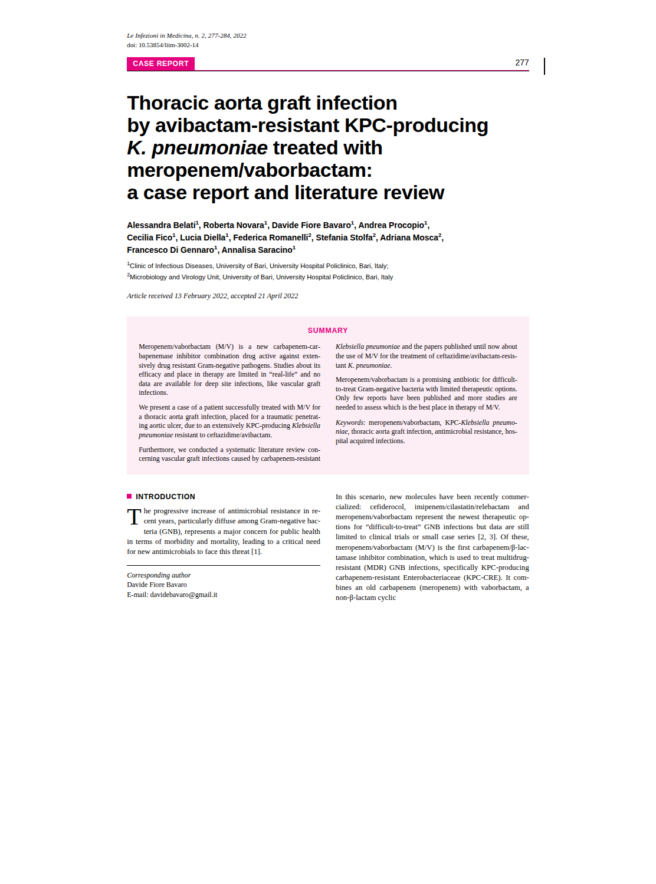Le Infezioni in Medicina, n. 2, 277-284, 2022
doi: 10.53854/liim-3002-14
CASE REPORT
277
Thoracic aorta graft infection
by avibactam-resistant KPC-producing
K. pneumoniae treated with
meropenem/vaborbactam:
a case report and literature review
Alessandra Belati1, Roberta Novara1, Davide Fiore Bavaro1, Andrea Procopio1,
Cecilia Fico1, Lucia Diella1, Federica Romanelli2, Stefania Stolfa2, Adriana Mosca2,
Francesco Di Gennaro1, Annalisa Saracino1
1Clinic of Infectious Diseases, University of Bari, University Hospital Policlinico, Bari, Italy;
2Microbiology and Virology Unit, University of Bari, University Hospital Policlinico, Bari, Italy
Article received 13 February 2022, accepted 21 April 2022
SUMMARY
Meropenem/vaborbactam (M/V) is a new carbapenem-carbapenemase inhibitor combination drug active against extensively drug resistant Gram-negative pathogens. Studies about its efficacy and place in therapy are limited in “real-life” and no data are available for deep site infections, like vascular graft infections.
We present a case of a patient successfully treated with M/V for a thoracic aorta graft infection, placed for a traumatic penetrating aortic ulcer, due to an extensively KPC-producing Klebsiella pneumoniae resistant to ceftazidime/avibactam.
Furthermore, we conducted a systematic literature review concerning vascular graft infections caused by carbapenem-resistant Klebsiella pneumoniae and the papers published until now about the use of M/V for the treatment of ceftazidime/avibactam-resistant K. pneumoniae.
Meropenem/vaborbactam is a promising antibiotic for difficult-to-treat Gram-negative bacteria with limited therapeutic options. Only few reports have been published and more studies are needed to assess which is the best place in therapy of M/V.
Keywords: meropenem/vaborbactam, KPC-Klebsiella pneumoniae, thoracic aorta graft infection, antimicrobial resistance, hospital acquired infections.
INTRODUCTION
The progressive increase of antimicrobial resistance in recent years, particularly diffuse among Gram-negative bacteria (GNB), represents a major concern for public health in terms of morbidity and mortality, leading to a critical need for new antimicrobials to face this threat [1].
Corresponding author
Davide Fiore Bavaro
E-mail: davidebavaro@gmail.it
In this scenario, new molecules have been recently commercialized: cefiderocol, imipenem/cilastatin/relebactam and meropenem/vaborbactam represent the newest therapeutic options for “difficult-to-treat” GNB infections but data are still limited to clinical trials or small case series [2, 3]. Of these, meropenem/vaborbactam (M/V) is the first carbapenem/β-lactamase inhibitor combination, which is used to treat multidrug-resistant (MDR) GNB infections, specifically KPC-producing carbapenem-resistant Enterobacteriaceae (KPC-CRE). It combines an old carbapenem (meropenem) with vaborbactam, a non-β-lactam cyclic